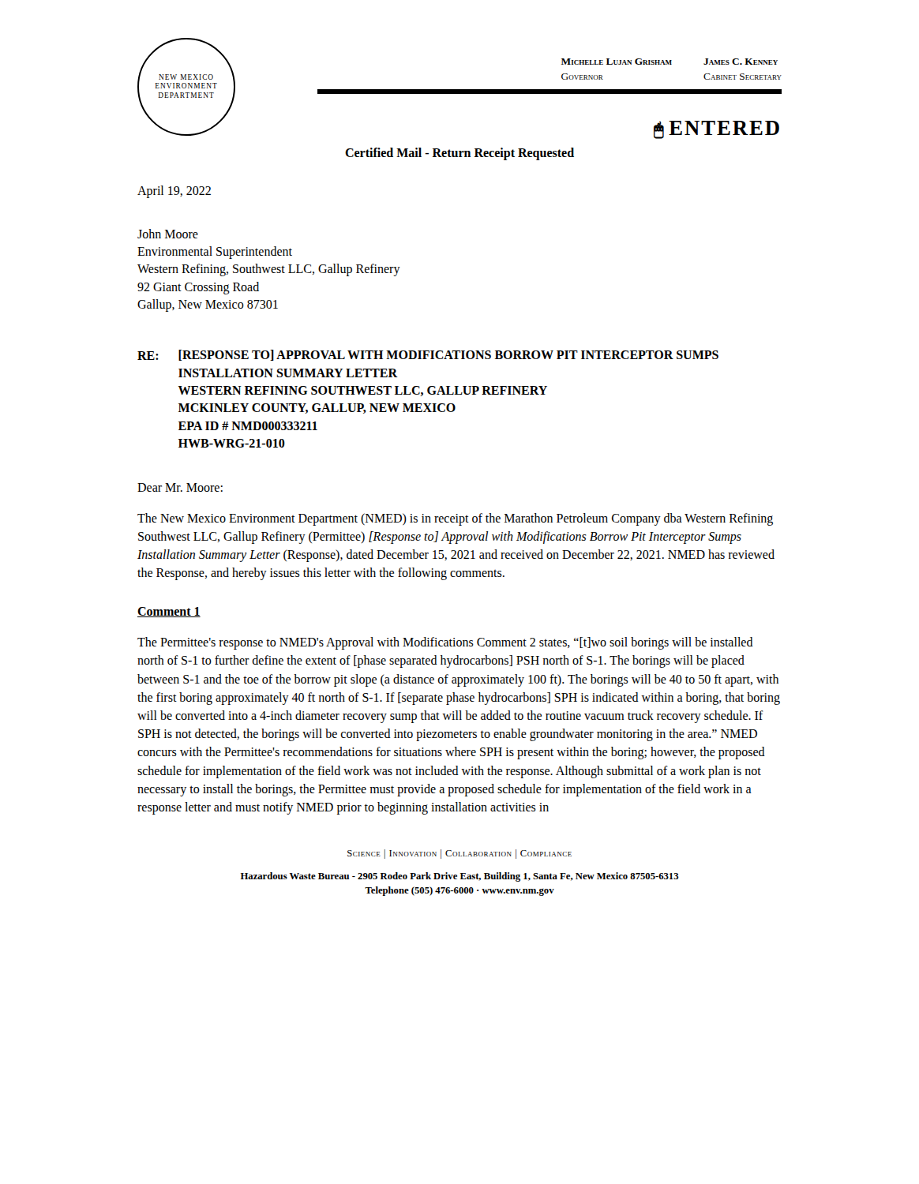NEW MEXICO
ENVIRONMENT
DEPARTMENT
Michelle Lujan Grisham
Governor
James C. Kenney
Cabinet Secretary
🖱ENTERED
Certified Mail - Return Receipt Requested
April 19, 2022
John Moore
Environmental Superintendent
Western Refining, Southwest LLC, Gallup Refinery
92 Giant Crossing Road
Gallup, New Mexico 87301
RE:
[Response to] Approval with Modifications Borrow Pit Interceptor Sumps Installation Summary Letter
Western Refining Southwest LLC, Gallup Refinery
McKinley County, Gallup, New Mexico
EPA ID # NMD000333211
HWB-WRG-21-010
Dear Mr. Moore:
The New Mexico Environment Department (NMED) is in receipt of the Marathon Petroleum Company dba Western Refining Southwest LLC, Gallup Refinery (Permittee) [Response to] Approval with Modifications Borrow Pit Interceptor Sumps Installation Summary Letter (Response), dated December 15, 2021 and received on December 22, 2021. NMED has reviewed the Response, and hereby issues this letter with the following comments.
Comment 1
The Permittee's response to NMED's Approval with Modifications Comment 2 states, “[t]wo soil borings will be installed north of S-1 to further define the extent of [phase separated hydrocarbons] PSH north of S-1. The borings will be placed between S-1 and the toe of the borrow pit slope (a distance of approximately 100 ft). The borings will be 40 to 50 ft apart, with the first boring approximately 40 ft north of S-1. If [separate phase hydrocarbons] SPH is indicated within a boring, that boring will be converted into a 4-inch diameter recovery sump that will be added to the routine vacuum truck recovery schedule. If SPH is not detected, the borings will be converted into piezometers to enable groundwater monitoring in the area.” NMED concurs with the Permittee's recommendations for situations where SPH is present within the boring; however, the proposed schedule for implementation of the field work was not included with the response. Although submittal of a work plan is not necessary to install the borings, the Permittee must provide a proposed schedule for implementation of the field work in a response letter and must notify NMED prior to beginning installation activities in
Science | Innovation | Collaboration | Compliance
Hazardous Waste Bureau - 2905 Rodeo Park Drive East, Building 1, Santa Fe, New Mexico 87505-6313
Telephone (505) 476-6000 · www.env.nm.gov